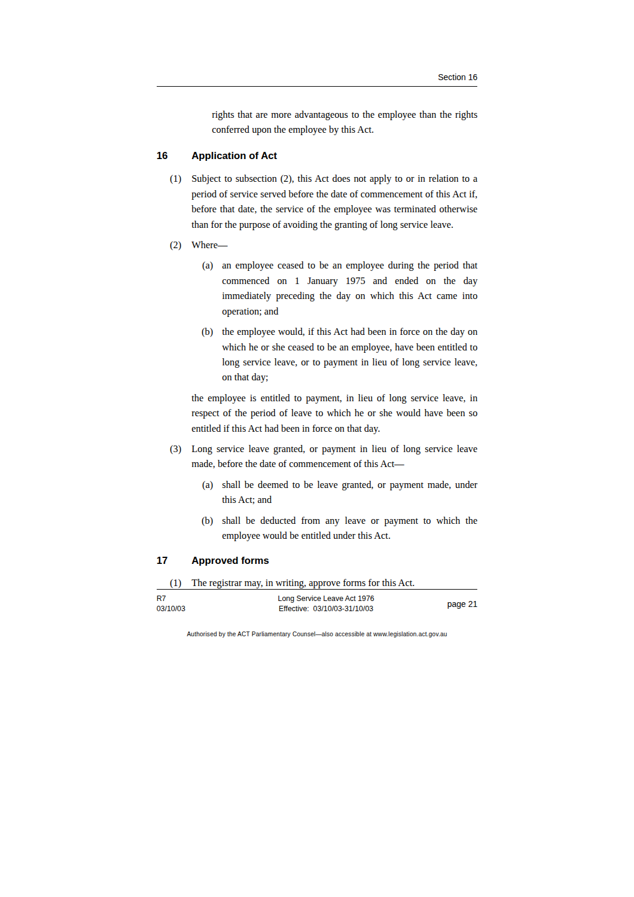Section 16
rights that are more advantageous to the employee than the rights conferred upon the employee by this Act.
16 Application of Act
(1)
Subject to subsection (2), this Act does not apply to or in relation to a period of service served before the date of commencement of this Act if, before that date, the service of the employee was terminated otherwise than for the purpose of avoiding the granting of long service leave.
(2)
Where—
(a)
an employee ceased to be an employee during the period that commenced on 1 January 1975 and ended on the day immediately preceding the day on which this Act came into operation; and
(b)
the employee would, if this Act had been in force on the day on which he or she ceased to be an employee, have been entitled to long service leave, or to payment in lieu of long service leave, on that day;
the employee is entitled to payment, in lieu of long service leave, in respect of the period of leave to which he or she would have been so entitled if this Act had been in force on that day.
(3)
Long service leave granted, or payment in lieu of long service leave made, before the date of commencement of this Act—
(a)
shall be deemed to be leave granted, or payment made, under this Act; and
(b)
shall be deducted from any leave or payment to which the employee would be entitled under this Act.
17 Approved forms
(1)
The registrar may, in writing, approve forms for this Act.
R7
03/10/03
Long Service Leave Act 1976
Effective: 03/10/03-31/10/03
page 21
Authorised by the ACT Parliamentary Counsel—also accessible at www.legislation.act.gov.au